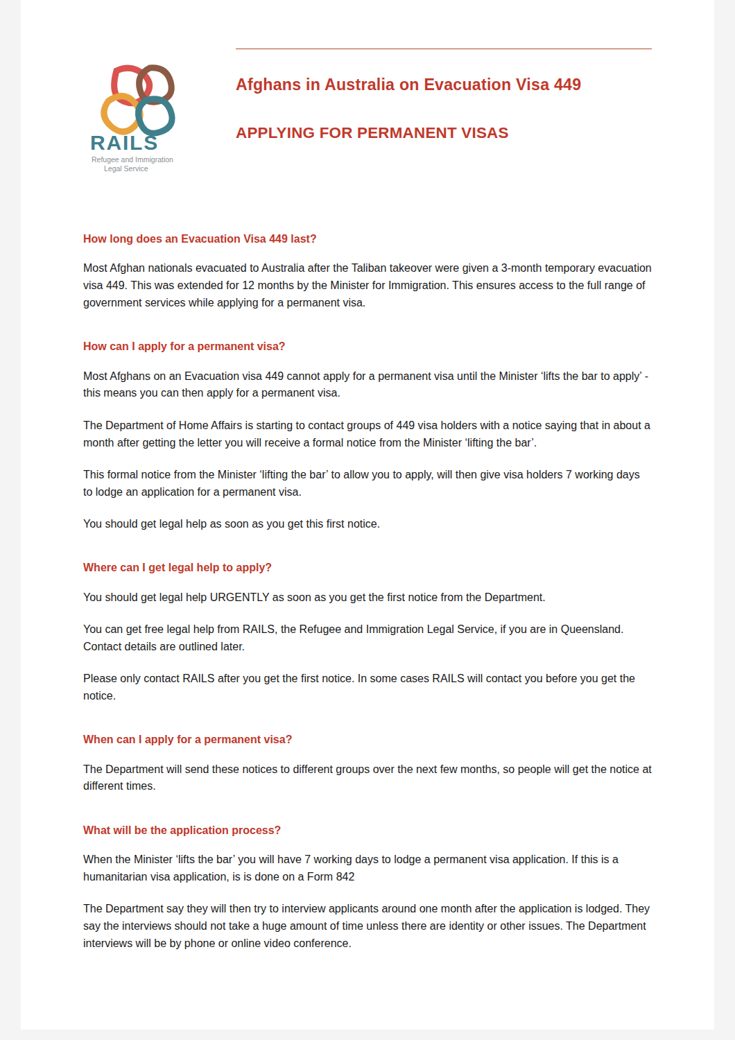RAILS Refugee and Immigration Legal Service
Afghans in Australia on Evacuation Visa 449
APPLYING FOR PERMANENT VISAS
How long does an Evacuation Visa 449 last?
Most Afghan nationals evacuated to Australia after the Taliban takeover were given a 3-month temporary evacuation visa 449. This was extended for 12 months by the Minister for Immigration. This ensures access to the full range of government services while applying for a permanent visa.
How can I apply for a permanent visa?
Most Afghans on an Evacuation visa 449 cannot apply for a permanent visa until the Minister ‘lifts the bar to apply’ - this means you can then apply for a permanent visa.
The Department of Home Affairs is starting to contact groups of 449 visa holders with a notice saying that in about a month after getting the letter you will receive a formal notice from the Minister ‘lifting the bar’.
This formal notice from the Minister ‘lifting the bar’ to allow you to apply, will then give visa holders 7 working days to lodge an application for a permanent visa.
You should get legal help as soon as you get this first notice.
Where can I get legal help to apply?
You should get legal help URGENTLY as soon as you get the first notice from the Department.
You can get free legal help from RAILS, the Refugee and Immigration Legal Service, if you are in Queensland. Contact details are outlined later.
Please only contact RAILS after you get the first notice. In some cases RAILS will contact you before you get the notice.
When can I apply for a permanent visa?
The Department will send these notices to different groups over the next few months, so people will get the notice at different times.
What will be the application process?
When the Minister ‘lifts the bar’ you will have 7 working days to lodge a permanent visa application. If this is a humanitarian visa application, is is done on a Form 842
The Department say they will then try to interview applicants around one month after the application is lodged. They say the interviews should not take a huge amount of time unless there are identity or other issues. The Department interviews will be by phone or online video conference.